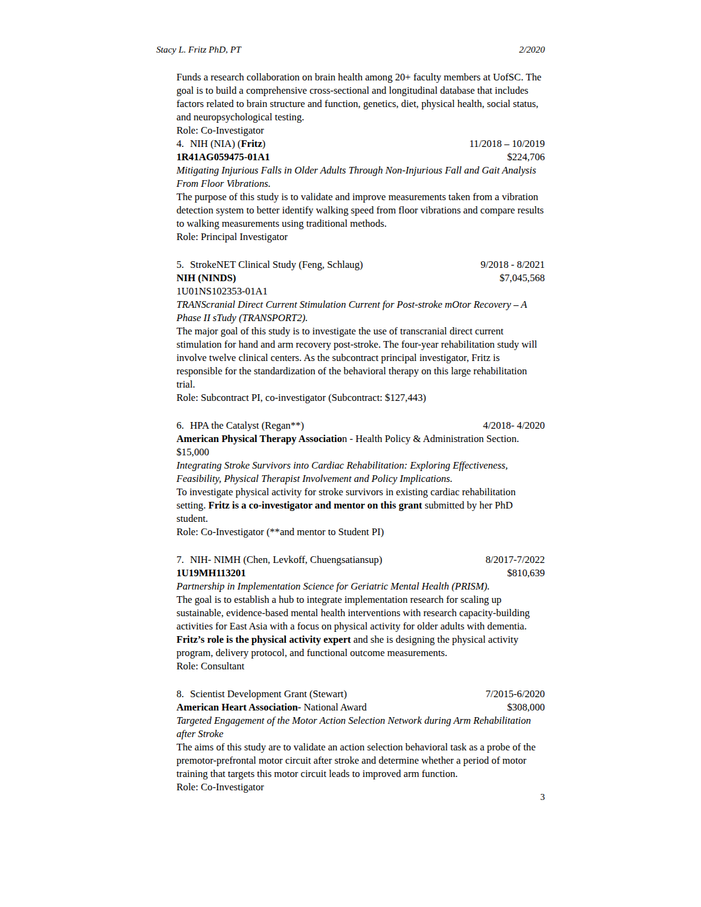Stacy L. Fritz PhD, PT 2/2020
Funds a research collaboration on brain health among 20+ faculty members at UofSC. The goal is to build a comprehensive cross-sectional and longitudinal database that includes factors related to brain structure and function, genetics, diet, physical health, social status, and neuropsychological testing.
Role: Co-Investigator
4. NIH (NIA) (Fritz)
11/2018 – 10/2019
1R41AG059475-01A1
$224,706
Mitigating Injurious Falls in Older Adults Through Non-Injurious Fall and Gait Analysis From Floor Vibrations.
The purpose of this study is to validate and improve measurements taken from a vibration detection system to better identify walking speed from floor vibrations and compare results to walking measurements using traditional methods.
Role: Principal Investigator
5. StrokeNET Clinical Study (Feng, Schlaug)
9/2018 - 8/2021
NIH (NINDS)
$7,045,568
1U01NS102353-01A1
TRANScranial Direct Current Stimulation Current for Post-stroke mOtor Recovery – A Phase II sTudy (TRANSPORT2).
The major goal of this study is to investigate the use of transcranial direct current stimulation for hand and arm recovery post-stroke. The four-year rehabilitation study will involve twelve clinical centers. As the subcontract principal investigator, Fritz is responsible for the standardization of the behavioral therapy on this large rehabilitation trial.
Role: Subcontract PI, co-investigator (Subcontract: $127,443)
6. HPA the Catalyst (Regan**)
4/2018- 4/2020
American Physical Therapy Association - Health Policy & Administration Section. $15,000
Integrating Stroke Survivors into Cardiac Rehabilitation: Exploring Effectiveness, Feasibility, Physical Therapist Involvement and Policy Implications.
To investigate physical activity for stroke survivors in existing cardiac rehabilitation setting. Fritz is a co-investigator and mentor on this grant submitted by her PhD student.
Role: Co-Investigator (**and mentor to Student PI)
7. NIH- NIMH (Chen, Levkoff, Chuengsatiansup)
8/2017-7/2022
1U19MH113201
$810,639
Partnership in Implementation Science for Geriatric Mental Health (PRISM).
The goal is to establish a hub to integrate implementation research for scaling up sustainable, evidence-based mental health interventions with research capacity-building activities for East Asia with a focus on physical activity for older adults with dementia. Fritz’s role is the physical activity expert and she is designing the physical activity program, delivery protocol, and functional outcome measurements.
Role: Consultant
8. Scientist Development Grant (Stewart)
7/2015-6/2020
American Heart Association- National Award
$308,000
Targeted Engagement of the Motor Action Selection Network during Arm Rehabilitation after Stroke
The aims of this study are to validate an action selection behavioral task as a probe of the premotor-prefrontal motor circuit after stroke and determine whether a period of motor training that targets this motor circuit leads to improved arm function.
Role: Co-Investigator
3